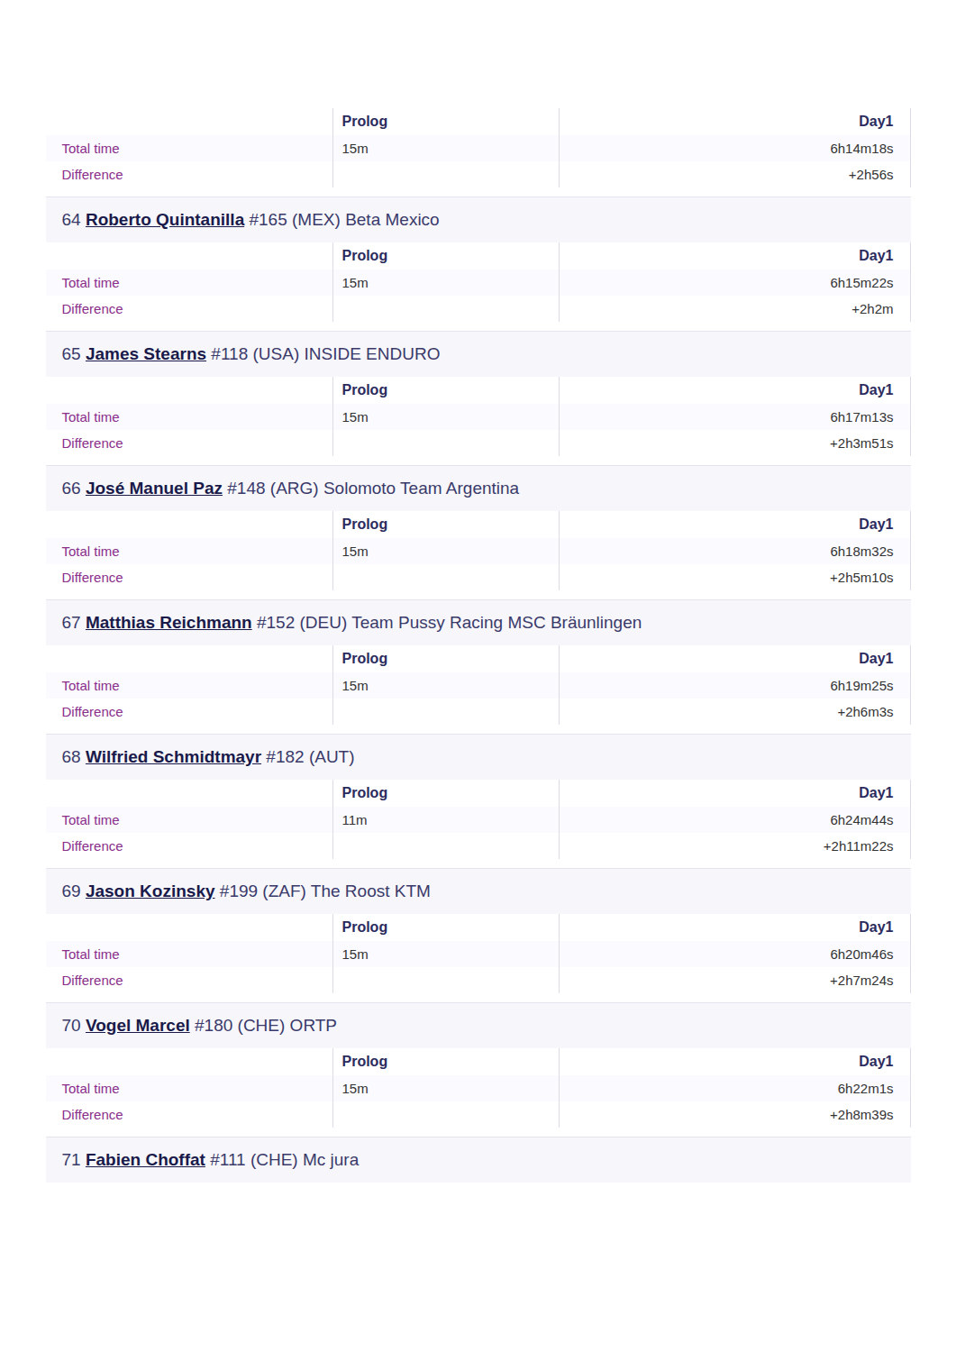| | Prolog | Day1 |
| Total time | 15m | 6h14m18s |
| Difference | | +2h56s |
64 Roberto Quintanilla #165 (MEX) Beta Mexico
| | Prolog | Day1 |
| Total time | 15m | 6h15m22s |
| Difference | | +2h2m |
65 James Stearns #118 (USA) INSIDE ENDURO
| | Prolog | Day1 |
| Total time | 15m | 6h17m13s |
| Difference | | +2h3m51s |
66 José Manuel Paz #148 (ARG) Solomoto Team Argentina
| | Prolog | Day1 |
| Total time | 15m | 6h18m32s |
| Difference | | +2h5m10s |
67 Matthias Reichmann #152 (DEU) Team Pussy Racing MSC Bräunlingen
| | Prolog | Day1 |
| Total time | 15m | 6h19m25s |
| Difference | | +2h6m3s |
68 Wilfried Schmidtmayr #182 (AUT)
| | Prolog | Day1 |
| Total time | 11m | 6h24m44s |
| Difference | | +2h11m22s |
69 Jason Kozinsky #199 (ZAF) The Roost KTM
| | Prolog | Day1 |
| Total time | 15m | 6h20m46s |
| Difference | | +2h7m24s |
70 Vogel Marcel #180 (CHE) ORTP
| | Prolog | Day1 |
| Total time | 15m | 6h22m1s |
| Difference | | +2h8m39s |
71 Fabien Choffat #111 (CHE) Mc jura